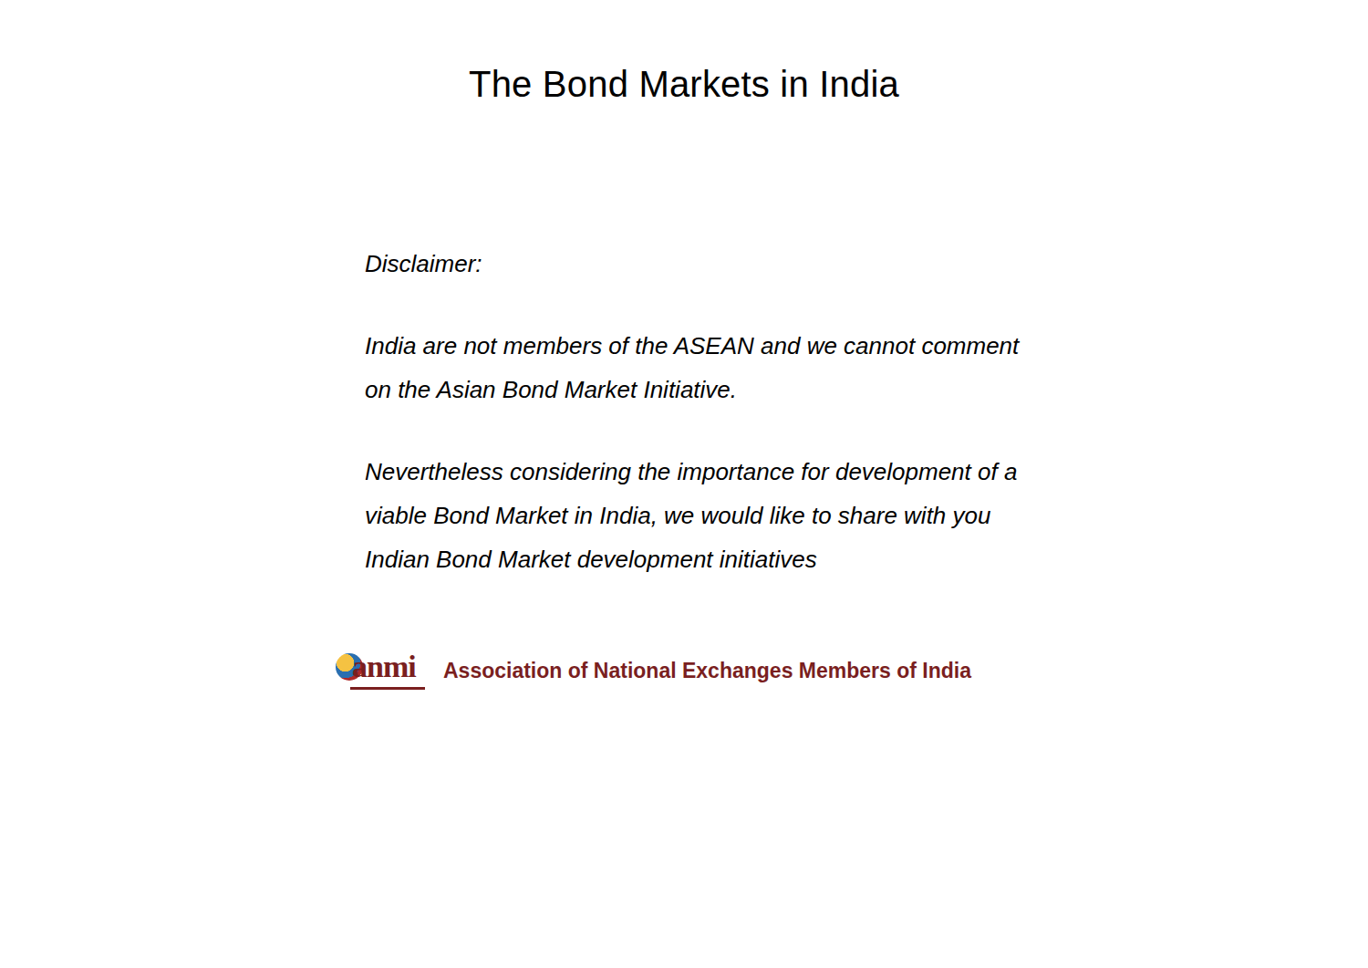The Bond Markets in India
Disclaimer:
India are not members of the ASEAN and we cannot comment on the Asian Bond Market Initiative.
Nevertheless considering the importance for development of a viable Bond Market in India, we would like to share with you Indian Bond Market development initiatives
anmi
Association of National Exchanges Members of India